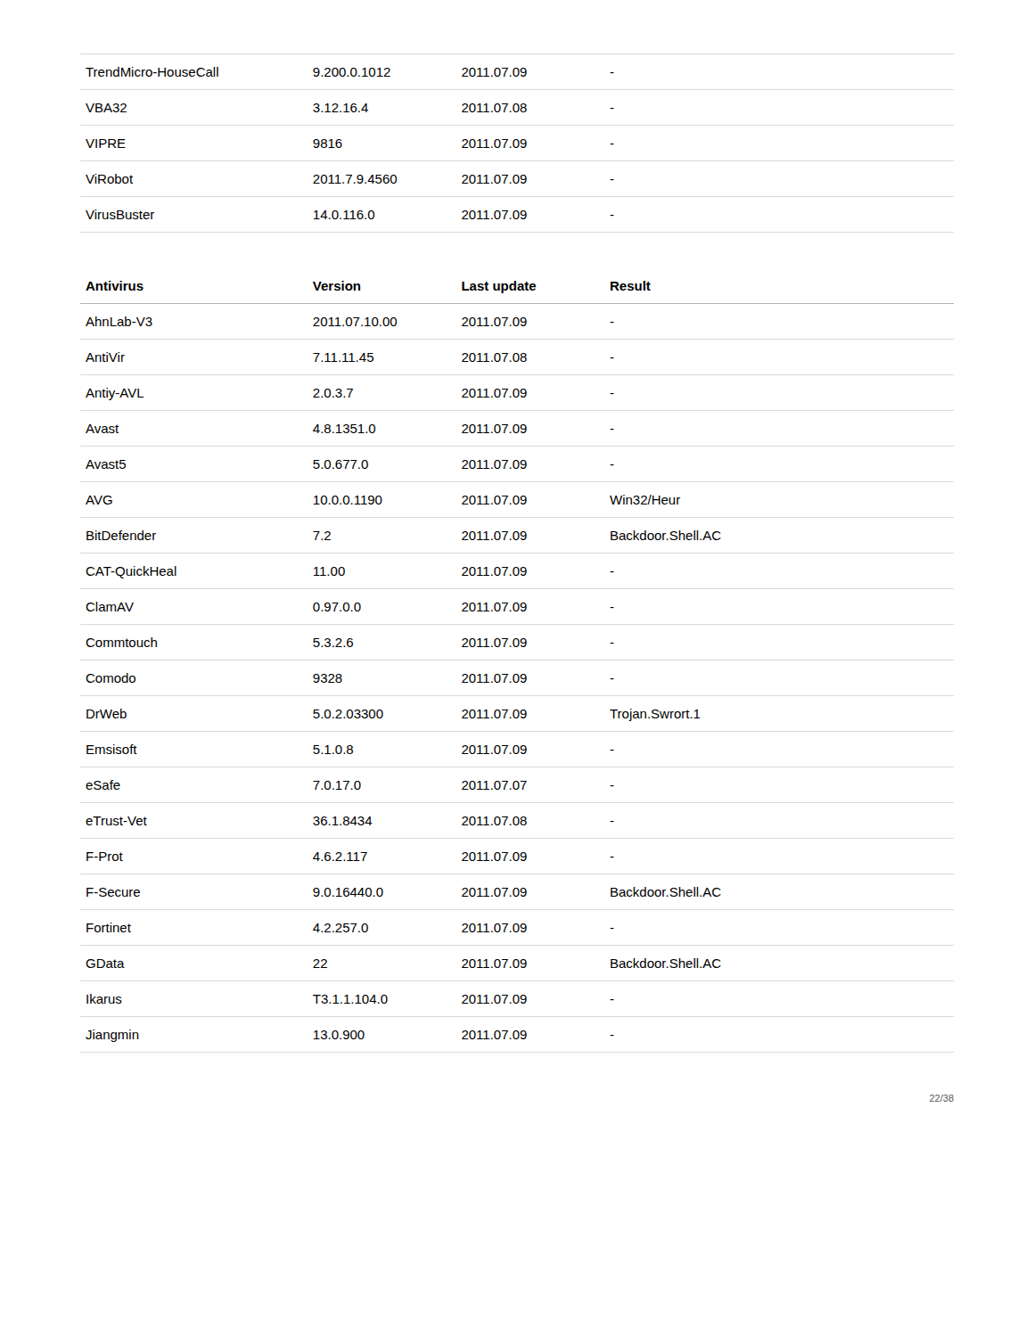| TrendMicro-HouseCall | 9.200.0.1012 | 2011.07.09 | - |
| VBA32 | 3.12.16.4 | 2011.07.08 | - |
| VIPRE | 9816 | 2011.07.09 | - |
| ViRobot | 2011.7.9.4560 | 2011.07.09 | - |
| VirusBuster | 14.0.116.0 | 2011.07.09 | - |
| Antivirus | Version | Last update | Result |
| --- | --- | --- | --- |
| AhnLab-V3 | 2011.07.10.00 | 2011.07.09 | - |
| AntiVir | 7.11.11.45 | 2011.07.08 | - |
| Antiy-AVL | 2.0.3.7 | 2011.07.09 | - |
| Avast | 4.8.1351.0 | 2011.07.09 | - |
| Avast5 | 5.0.677.0 | 2011.07.09 | - |
| AVG | 10.0.0.1190 | 2011.07.09 | Win32/Heur |
| BitDefender | 7.2 | 2011.07.09 | Backdoor.Shell.AC |
| CAT-QuickHeal | 11.00 | 2011.07.09 | - |
| ClamAV | 0.97.0.0 | 2011.07.09 | - |
| Commtouch | 5.3.2.6 | 2011.07.09 | - |
| Comodo | 9328 | 2011.07.09 | - |
| DrWeb | 5.0.2.03300 | 2011.07.09 | Trojan.Swrort.1 |
| Emsisoft | 5.1.0.8 | 2011.07.09 | - |
| eSafe | 7.0.17.0 | 2011.07.07 | - |
| eTrust-Vet | 36.1.8434 | 2011.07.08 | - |
| F-Prot | 4.6.2.117 | 2011.07.09 | - |
| F-Secure | 9.0.16440.0 | 2011.07.09 | Backdoor.Shell.AC |
| Fortinet | 4.2.257.0 | 2011.07.09 | - |
| GData | 22 | 2011.07.09 | Backdoor.Shell.AC |
| Ikarus | T3.1.1.104.0 | 2011.07.09 | - |
| Jiangmin | 13.0.900 | 2011.07.09 | - |
22/38